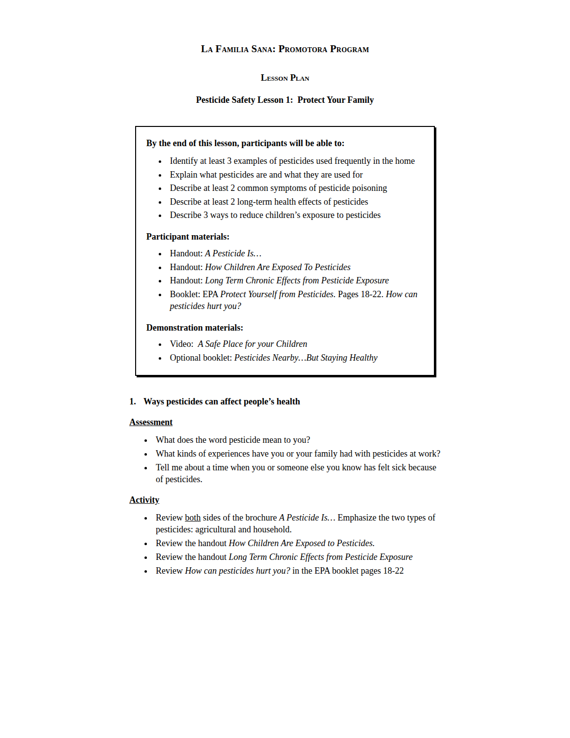La Familia Sana: Promotora Program
Lesson Plan
Pesticide Safety Lesson 1: Protect Your Family
By the end of this lesson, participants will be able to:
Identify at least 3 examples of pesticides used frequently in the home
Explain what pesticides are and what they are used for
Describe at least 2 common symptoms of pesticide poisoning
Describe at least 2 long-term health effects of pesticides
Describe 3 ways to reduce children’s exposure to pesticides
Participant materials:
Handout: A Pesticide Is…
Handout: How Children Are Exposed To Pesticides
Handout: Long Term Chronic Effects from Pesticide Exposure
Booklet: EPA Protect Yourself from Pesticides. Pages 18-22. How can pesticides hurt you?
Demonstration materials:
Video: A Safe Place for your Children
Optional booklet: Pesticides Nearby…But Staying Healthy
1. Ways pesticides can affect people’s health
Assessment
What does the word pesticide mean to you?
What kinds of experiences have you or your family had with pesticides at work?
Tell me about a time when you or someone else you know has felt sick because of pesticides.
Activity
Review both sides of the brochure A Pesticide Is… Emphasize the two types of pesticides: agricultural and household.
Review the handout How Children Are Exposed to Pesticides.
Review the handout Long Term Chronic Effects from Pesticide Exposure
Review How can pesticides hurt you? in the EPA booklet pages 18-22